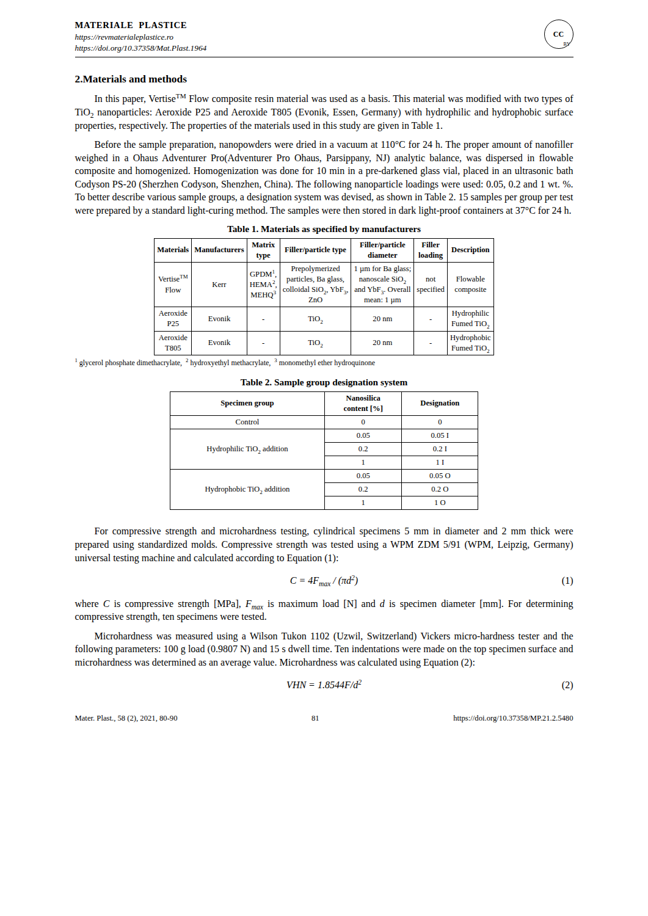MATERIALE PLASTICE
https://revmaterialeplastice.ro
https://doi.org/10.37358/Mat.Plast.1964
CC BY
2.Materials and methods
In this paper, VertiseTM Flow composite resin material was used as a basis. This material was modified with two types of TiO2 nanoparticles: Aeroxide P25 and Aeroxide T805 (Evonik, Essen, Germany) with hydrophilic and hydrophobic surface properties, respectively. The properties of the materials used in this study are given in Table 1.
Before the sample preparation, nanopowders were dried in a vacuum at 110°C for 24 h. The proper amount of nanofiller weighed in a Ohaus Adventurer Pro(Adventurer Pro Ohaus, Parsippany, NJ) analytic balance, was dispersed in flowable composite and homogenized. Homogenization was done for 10 min in a pre-darkened glass vial, placed in an ultrasonic bath Codyson PS-20 (Sherzhen Codyson, Shenzhen, China). The following nanoparticle loadings were used: 0.05, 0.2 and 1 wt. %. To better describe various sample groups, a designation system was devised, as shown in Table 2. 15 samples per group per test were prepared by a standard light-curing method. The samples were then stored in dark light-proof containers at 37°C for 24 h.
Table 1. Materials as specified by manufacturers
| Materials | Manufacturers | Matrix type | Filler/particle type | Filler/particle diameter | Filler loading | Description |
| --- | --- | --- | --- | --- | --- | --- |
| Vertise TM Flow | Kerr | GPDM 1 , HEMA 2 , MEHQ 3 | Prepolymerized particles, Ba glass, colloidal SiO 2 , YbF 3 , ZnO | 1 µm for Ba glass; nanoscale SiO 2 and YbF 3 . Overall mean: 1 µm | not specified | Flowable composite |
| Aeroxide P25 | Evonik | - | TiO 2 | 20 nm | - | Hydrophilic Fumed TiO 2 |
| Aeroxide T805 | Evonik | - | TiO 2 | 20 nm | - | Hydrophobic Fumed TiO 2 |
1 glycerol phosphate dimethacrylate, 2 hydroxyethyl methacrylate, 3 monomethyl ether hydroquinone
Table 2. Sample group designation system
| Specimen group | Nanosilica content [%] | Designation |
| --- | --- | --- |
| Control | 0 | 0 |
| Hydrophilic TiO 2 addition | 0.05 | 0.05 I |
| 0.2 | 0.2 I |
| 1 | 1 I |
| Hydrophobic TiO 2 addition | 0.05 | 0.05 O |
| 0.2 | 0.2 O |
| 1 | 1 O |
For compressive strength and microhardness testing, cylindrical specimens 5 mm in diameter and 2 mm thick were prepared using standardized molds. Compressive strength was tested using a WPM ZDM 5/91 (WPM, Leipzig, Germany) universal testing machine and calculated according to Equation (1):
C = 4Fmax / (πd2) (1)
where C is compressive strength [MPa], Fmax is maximum load [N] and d is specimen diameter [mm]. For determining compressive strength, ten specimens were tested.
Microhardness was measured using a Wilson Tukon 1102 (Uzwil, Switzerland) Vickers micro-hardness tester and the following parameters: 100 g load (0.9807 N) and 15 s dwell time. Ten indentations were made on the top specimen surface and microhardness was determined as an average value. Microhardness was calculated using Equation (2):
VHN = 1.8544F/d2 (2)
Mater. Plast., 58 (2), 2021, 80-90 81 https://doi.org/10.37358/MP.21.2.5480